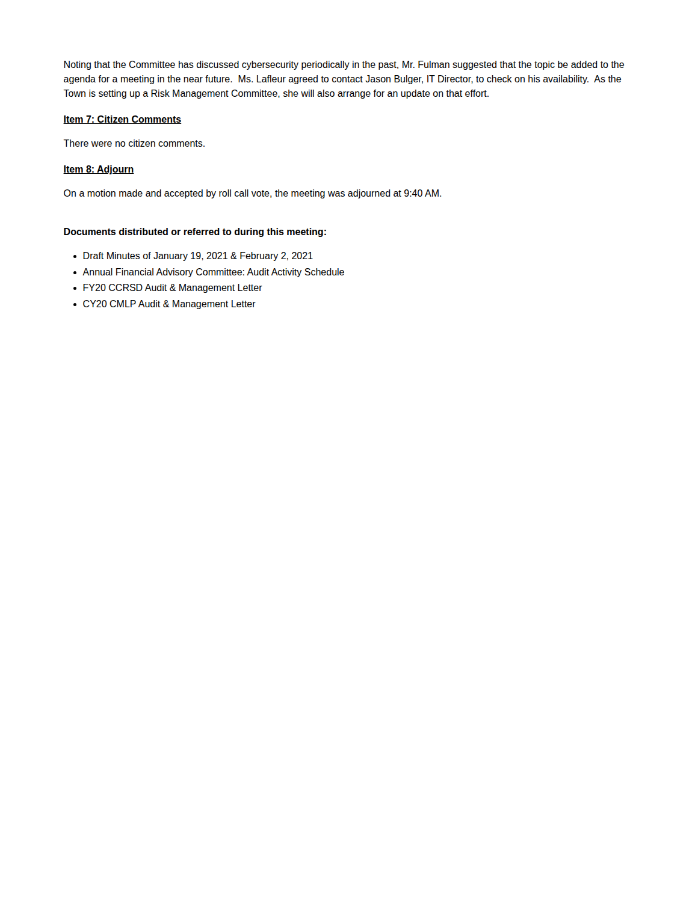Noting that the Committee has discussed cybersecurity periodically in the past, Mr. Fulman suggested that the topic be added to the agenda for a meeting in the near future. Ms. Lafleur agreed to contact Jason Bulger, IT Director, to check on his availability. As the Town is setting up a Risk Management Committee, she will also arrange for an update on that effort.
Item 7: Citizen Comments
There were no citizen comments.
Item 8: Adjourn
On a motion made and accepted by roll call vote, the meeting was adjourned at 9:40 AM.
Documents distributed or referred to during this meeting:
Draft Minutes of January 19, 2021 & February 2, 2021
Annual Financial Advisory Committee: Audit Activity Schedule
FY20 CCRSD Audit & Management Letter
CY20 CMLP Audit & Management Letter